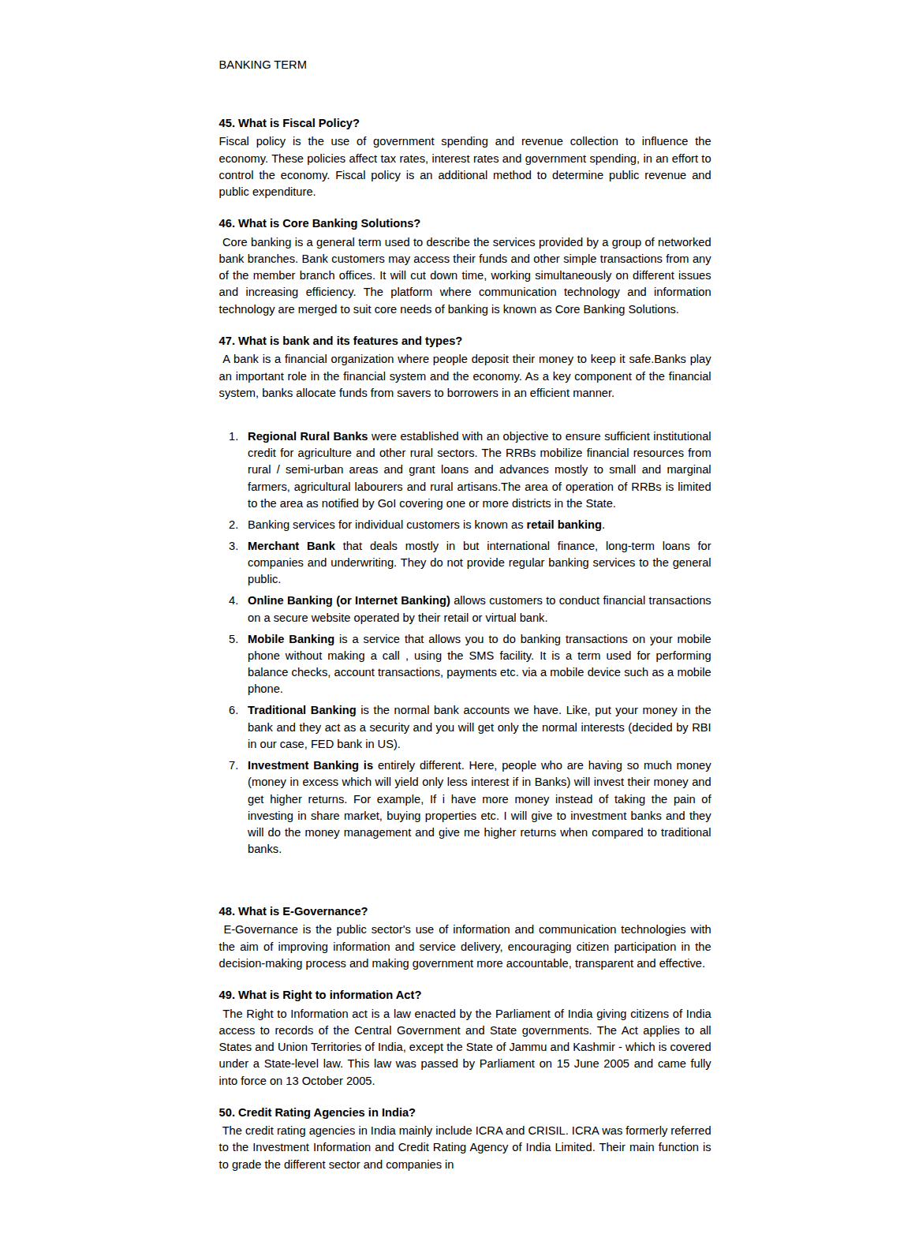BANKING TERM
45. What is Fiscal Policy?
Fiscal policy is the use of government spending and revenue collection to influence the economy. These policies affect tax rates, interest rates and government spending, in an effort to control the economy. Fiscal policy is an additional method to determine public revenue and public expenditure.
46. What is Core Banking Solutions?
Core banking is a general term used to describe the services provided by a group of networked bank branches. Bank customers may access their funds and other simple transactions from any of the member branch offices. It will cut down time, working simultaneously on different issues and increasing efficiency. The platform where communication technology and information technology are merged to suit core needs of banking is known as Core Banking Solutions.
47. What is bank and its features and types?
A bank is a financial organization where people deposit their money to keep it safe.Banks play an important role in the financial system and the economy. As a key component of the financial system, banks allocate funds from savers to borrowers in an efficient manner.
Regional Rural Banks were established with an objective to ensure sufficient institutional credit for agriculture and other rural sectors. The RRBs mobilize financial resources from rural / semi-urban areas and grant loans and advances mostly to small and marginal farmers, agricultural labourers and rural artisans.The area of operation of RRBs is limited to the area as notified by GoI covering one or more districts in the State.
Banking services for individual customers is known as retail banking.
Merchant Bank that deals mostly in but international finance, long-term loans for companies and underwriting. They do not provide regular banking services to the general public.
Online Banking (or Internet Banking) allows customers to conduct financial transactions on a secure website operated by their retail or virtual bank.
Mobile Banking is a service that allows you to do banking transactions on your mobile phone without making a call , using the SMS facility. It is a term used for performing balance checks, account transactions, payments etc. via a mobile device such as a mobile phone.
Traditional Banking is the normal bank accounts we have. Like, put your money in the bank and they act as a security and you will get only the normal interests (decided by RBI in our case, FED bank in US).
Investment Banking is entirely different. Here, people who are having so much money (money in excess which will yield only less interest if in Banks) will invest their money and get higher returns. For example, If i have more money instead of taking the pain of investing in share market, buying properties etc. I will give to investment banks and they will do the money management and give me higher returns when compared to traditional banks.
48. What is E-Governance?
E-Governance is the public sector's use of information and communication technologies with the aim of improving information and service delivery, encouraging citizen participation in the decision-making process and making government more accountable, transparent and effective.
49. What is Right to information Act?
The Right to Information act is a law enacted by the Parliament of India giving citizens of India access to records of the Central Government and State governments. The Act applies to all States and Union Territories of India, except the State of Jammu and Kashmir - which is covered under a State-level law. This law was passed by Parliament on 15 June 2005 and came fully into force on 13 October 2005.
50. Credit Rating Agencies in India?
The credit rating agencies in India mainly include ICRA and CRISIL. ICRA was formerly referred to the Investment Information and Credit Rating Agency of India Limited. Their main function is to grade the different sector and companies in